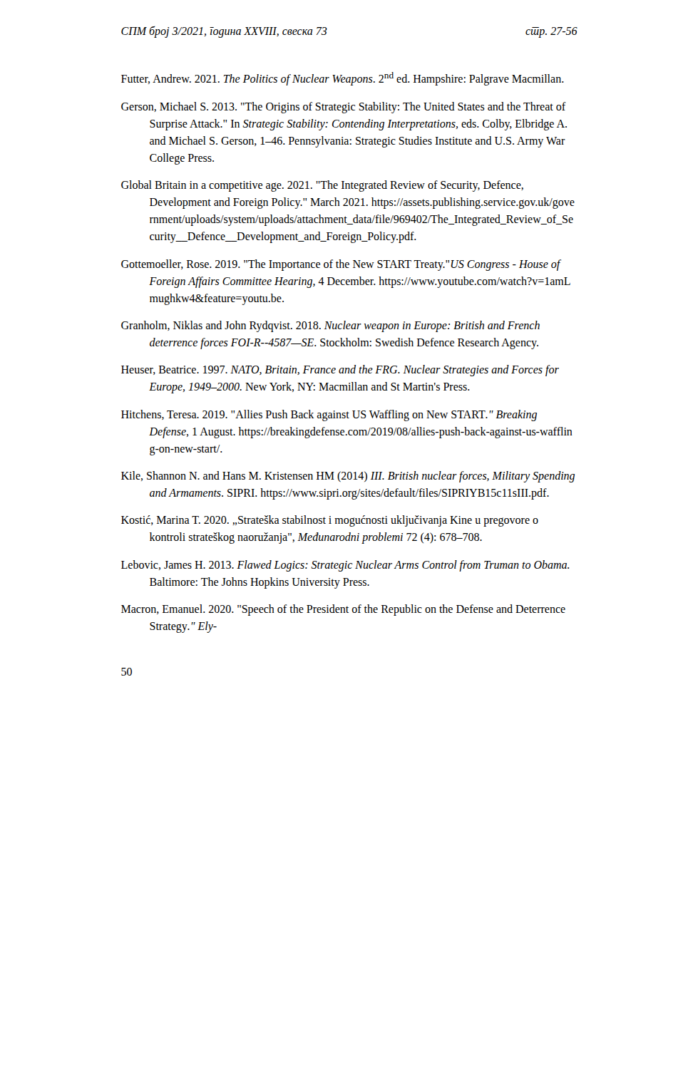СПМ број 3/2021, година XXVIII, свеска 73 стр. 27-56
Futter, Andrew. 2021. The Politics of Nuclear Weapons. 2nd ed. Hampshire: Palgrave Macmillan.
Gerson, Michael S. 2013. "The Origins of Strategic Stability: The United States and the Threat of Surprise Attack." In Strategic Stability: Contending Interpretations, eds. Colby, Elbridge A. and Michael S. Gerson, 1–46. Pennsylvania: Strategic Studies Institute and U.S. Army War College Press.
Global Britain in a competitive age. 2021. "The Integrated Review of Security, Defence, Development and Foreign Policy." March 2021. https://assets.publishing.service.gov.uk/government/uploads/system/uploads/attachment_data/file/969402/The_Integrated_Review_of_Security__Defence__Development_and_Foreign_Policy.pdf.
Gottemoeller, Rose. 2019. "The Importance of the New START Treaty."US Congress - House of Foreign Affairs Committee Hearing, 4 December. https://www.youtube.com/watch?v=1amLmughkw4&feature=youtu.be.
Granholm, Niklas and John Rydqvist. 2018. Nuclear weapon in Europe: British and French deterrence forces FOI-R--4587—SE. Stockholm: Swedish Defence Research Agency.
Heuser, Beatrice. 1997. NATO, Britain, France and the FRG. Nuclear Strategies and Forces for Europe, 1949–2000. New York, NY: Macmillan and St Martin's Press.
Hitchens, Teresa. 2019. "Allies Push Back against US Waffling on New START." Breaking Defense, 1 August. https://breakingdefense.com/2019/08/allies-push-back-against-us-waffling-on-new-start/.
Kile, Shannon N. and Hans M. Kristensen HM (2014) III. British nuclear forces, Military Spending and Armaments. SIPRI. https://www.sipri.org/sites/default/files/SIPRIYB15c11sIII.pdf.
Kostić, Marina T. 2020. „Strateška stabilnost i mogućnosti uključivanja Kine u pregovore o kontroli strateškog naoružanja", Međunarodni problemi 72 (4): 678–708.
Lebovic, James H. 2013. Flawed Logics: Strategic Nuclear Arms Control from Truman to Obama. Baltimore: The Johns Hopkins University Press.
Macron, Emanuel. 2020. "Speech of the President of the Republic on the Defense and Deterrence Strategy." Ely-
50